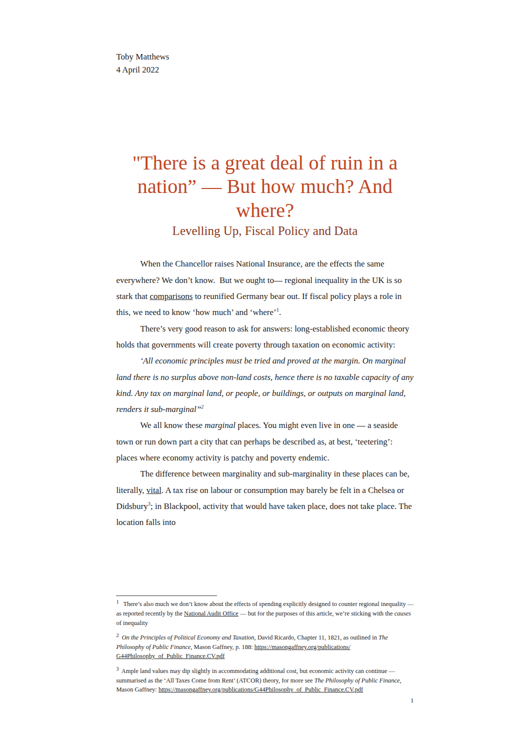Toby Matthews
4 April 2022
"There is a great deal of ruin in a
nation” — But how much? And
where?
Levelling Up, Fiscal Policy and Data
When the Chancellor raises National Insurance, are the effects the same everywhere? We don’t know. But we ought to— regional inequality in the UK is so stark that comparisons to reunified Germany bear out. If fiscal policy plays a role in this, we need to know ‘how much’ and ‘where’1.
There’s very good reason to ask for answers: long-established economic theory holds that governments will create poverty through taxation on economic activity:
‘All economic principles must be tried and proved at the margin. On marginal land there is no surplus above non-land costs, hence there is no taxable capacity of any kind. Any tax on marginal land, or people, or buildings, or outputs on marginal land, renders it sub-marginal”2
We all know these marginal places. You might even live in one — a seaside town or run down part a city that can perhaps be described as, at best, ‘teetering’: places where economy activity is patchy and poverty endemic.
The difference between marginality and sub-marginality in these places can be, literally, vital. A tax rise on labour or consumption may barely be felt in a Chelsea or Didsbury3; in Blackpool, activity that would have taken place, does not take place. The location falls into
1 There’s also much we don’t know about the effects of spending explicitly designed to counter regional inequality — as reported recently by the National Audit Office — but for the purposes of this article, we’re sticking with the causes of inequality
2 On the Principles of Political Economy and Taxation, David Ricardo, Chapter 11, 1821, as outlined in The Philosophy of Public Finance, Mason Gaffney, p. 188: https://masongaffney.org/publications/
G44Philosophy_of_Public_Finance.CV.pdf
3 Ample land values may dip slightly in accommodating additional cost, but economic activity can continue — summarised as the ‘All Taxes Come from Rent’ (ATCOR) theory, for more see The Philosophy of Public Finance, Mason Gaffney: https://masongaffney.org/publications/G44Philosophy_of_Public_Finance.CV.pdf
1